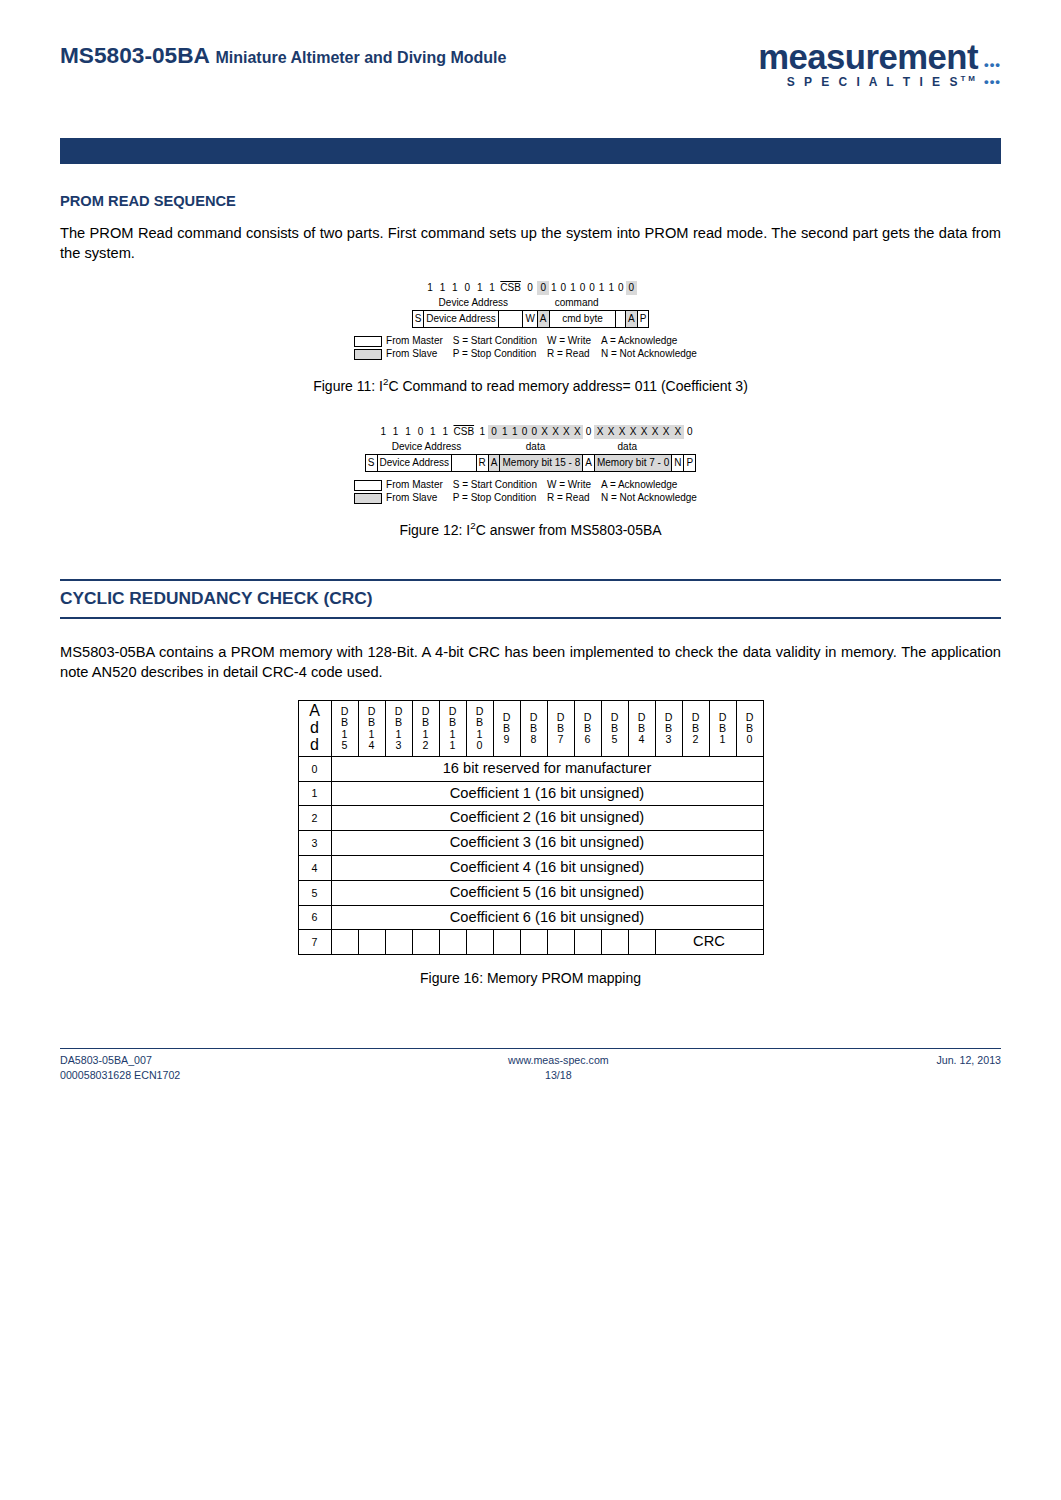measurement•••
S P E C I A L T I E STM•••
MS5803-05BA Miniature Altimeter and Diving Module
PROM READ SEQUENCE
The PROM Read command consists of two parts. First command sets up the system into PROM read mode. The second part gets the data from the system.
| | 1 | 1 | 1 | 0 | 1 | 1 | CSB | 0 | 0 | 1 | 0 | 1 | 0 | 0 | 1 | 1 | 0 | 0 | |
| | Device Address | | command | | |
| S | Device Address | | W | A | cmd byte | | A | P |
| From Master | S = Start Condition | W = Write | A = Acknowledge |
| From Slave | P = Stop Condition | R = Read | N = Not Acknowledge |
Figure 11: I2C Command to read memory address= 011 (Coefficient 3)
| | 1 | 1 | 1 | 0 | 1 | 1 | CSB | 1 | 0 | 1 | 1 | 0 | 0 | X | X | X | X | 0 | X | X | X | X | X | X | X | X | 0 |
| | Device Address | | data | data | |
| S | Device Address | | R | A | Memory bit 15 - 8 | A | Memory bit 7 - 0 | N | P |
| From Master | S = Start Condition | W = Write | A = Acknowledge |
| From Slave | P = Stop Condition | R = Read | N = Not Acknowledge |
Figure 12: I2C answer from MS5803-05BA
CYCLIC REDUNDANCY CHECK (CRC)
MS5803-05BA contains a PROM memory with 128-Bit. A 4-bit CRC has been implemented to check the data validity in memory. The application note AN520 describes in detail CRC-4 code used.
| A d d | D B 1 5 | D B 1 4 | D B 1 3 | D B 1 2 | D B 1 1 | D B 1 0 | D B 9 | D B 8 | D B 7 | D B 6 | D B 5 | D B 4 | D B 3 | D B 2 | D B 1 | D B 0 |
| 0 | 16 bit reserved for manufacturer |
| 1 | Coefficient 1 (16 bit unsigned) |
| 2 | Coefficient 2 (16 bit unsigned) |
| 3 | Coefficient 3 (16 bit unsigned) |
| 4 | Coefficient 4 (16 bit unsigned) |
| 5 | Coefficient 5 (16 bit unsigned) |
| 6 | Coefficient 6 (16 bit unsigned) |
| 7 | | | | | | | | | | | | | CRC |
Figure 16: Memory PROM mapping
DA5803-05BA_007 000058031628 ECN1702
www.meas-spec.com 13/18
Jun. 12, 2013